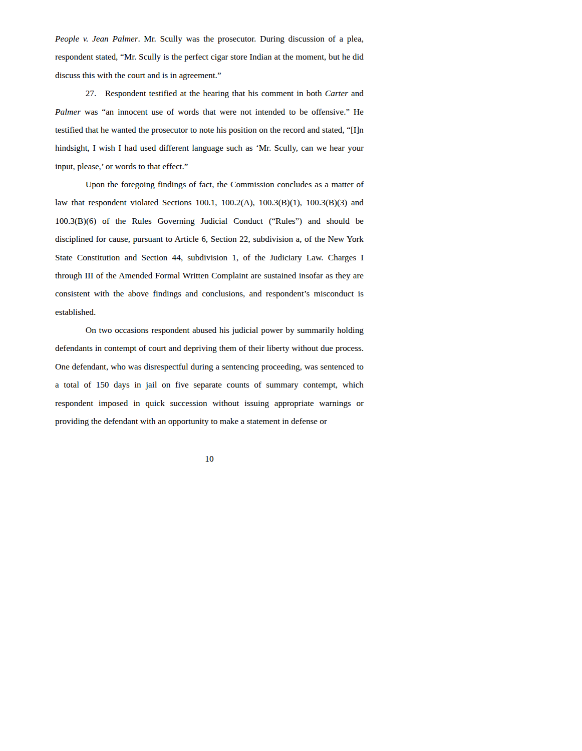People v. Jean Palmer. Mr. Scully was the prosecutor. During discussion of a plea, respondent stated, “Mr. Scully is the perfect cigar store Indian at the moment, but he did discuss this with the court and is in agreement.”
27. Respondent testified at the hearing that his comment in both Carter and Palmer was “an innocent use of words that were not intended to be offensive.” He testified that he wanted the prosecutor to note his position on the record and stated, “[I]n hindsight, I wish I had used different language such as ‘Mr. Scully, can we hear your input, please,’ or words to that effect.”
Upon the foregoing findings of fact, the Commission concludes as a matter of law that respondent violated Sections 100.1, 100.2(A), 100.3(B)(1), 100.3(B)(3) and 100.3(B)(6) of the Rules Governing Judicial Conduct (“Rules”) and should be disciplined for cause, pursuant to Article 6, Section 22, subdivision a, of the New York State Constitution and Section 44, subdivision 1, of the Judiciary Law. Charges I through III of the Amended Formal Written Complaint are sustained insofar as they are consistent with the above findings and conclusions, and respondent’s misconduct is established.
On two occasions respondent abused his judicial power by summarily holding defendants in contempt of court and depriving them of their liberty without due process. One defendant, who was disrespectful during a sentencing proceeding, was sentenced to a total of 150 days in jail on five separate counts of summary contempt, which respondent imposed in quick succession without issuing appropriate warnings or providing the defendant with an opportunity to make a statement in defense or
10